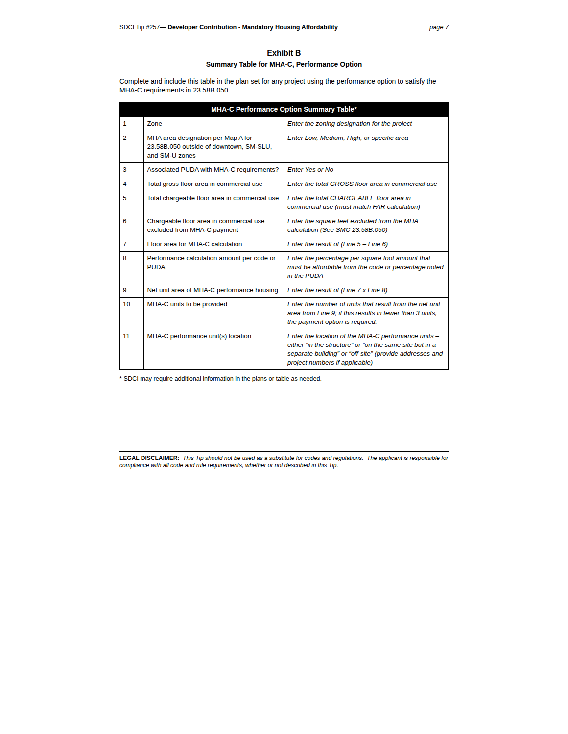SDCI Tip #257— Developer Contribution - Mandatory Housing Affordability
page 7
Exhibit B
Summary Table for MHA-C, Performance Option
Complete and include this table in the plan set for any project using the performance option to satisfy the MHA-C requirements in 23.58B.050.
| MHA-C Performance Option Summary Table* |
| --- |
| 1 | Zone | Enter the zoning designation for the project |
| 2 | MHA area designation per Map A for 23.58B.050 outside of downtown, SM-SLU, and SM-U zones | Enter Low, Medium, High, or specific area |
| 3 | Associated PUDA with MHA-C requirements? | Enter Yes or No |
| 4 | Total gross floor area in commercial use | Enter the total GROSS floor area in commercial use |
| 5 | Total chargeable floor area in commercial use | Enter the total CHARGEABLE floor area in commercial use (must match FAR calculation) |
| 6 | Chargeable floor area in commercial use excluded from MHA-C payment | Enter the square feet excluded from the MHA calculation (See SMC 23.58B.050) |
| 7 | Floor area for MHA-C calculation | Enter the result of (Line 5 – Line 6) |
| 8 | Performance calculation amount per code or PUDA | Enter the percentage per square foot amount that must be affordable from the code or percentage noted in the PUDA |
| 9 | Net unit area of MHA-C performance housing | Enter the result of (Line 7 x Line 8) |
| 10 | MHA-C units to be provided | Enter the number of units that result from the net unit area from Line 9; if this results in fewer than 3 units, the payment option is required. |
| 11 | MHA-C performance unit(s) location | Enter the location of the MHA-C performance units – either “in the structure” or “on the same site but in a separate building” or “off-site” (provide addresses and project numbers if applicable) |
* SDCI may require additional information in the plans or table as needed.
LEGAL DISCLAIMER: This Tip should not be used as a substitute for codes and regulations. The applicant is responsible for compliance with all code and rule requirements, whether or not described in this Tip.